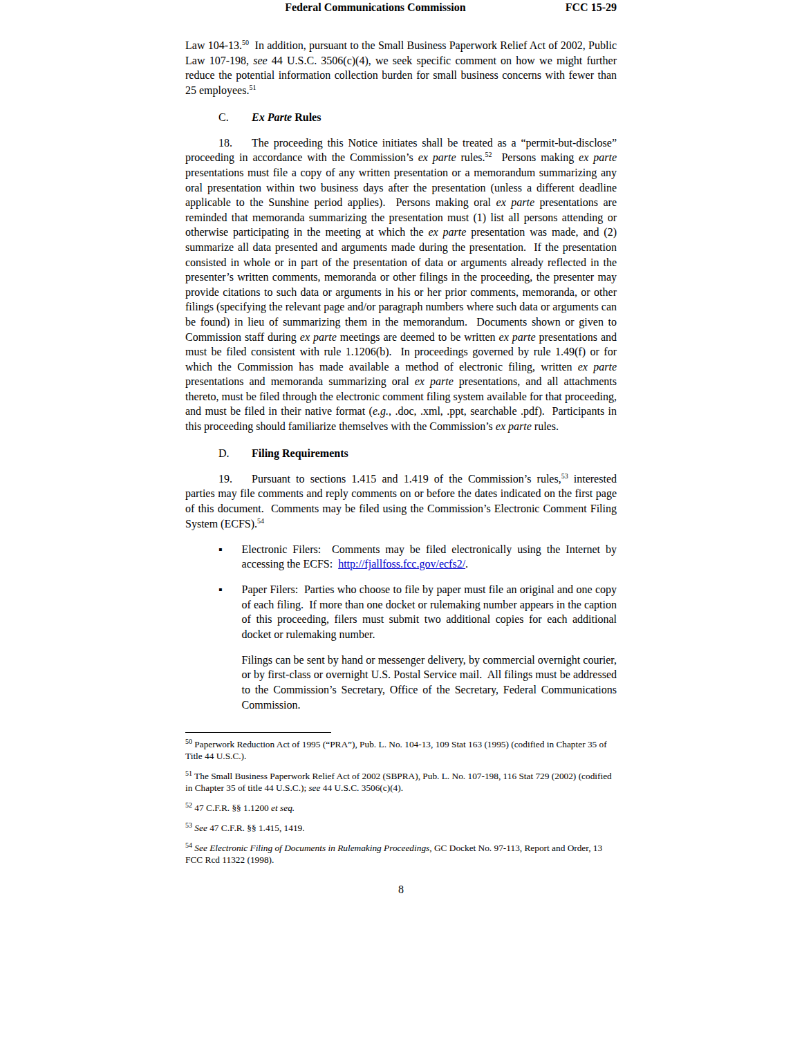Federal Communications Commission
FCC 15-29
Law 104-13.50 In addition, pursuant to the Small Business Paperwork Relief Act of 2002, Public Law 107-198, see 44 U.S.C. 3506(c)(4), we seek specific comment on how we might further reduce the potential information collection burden for small business concerns with fewer than 25 employees.51
C. Ex Parte Rules
18. The proceeding this Notice initiates shall be treated as a “permit-but-disclose” proceeding in accordance with the Commission’s ex parte rules.52 Persons making ex parte presentations must file a copy of any written presentation or a memorandum summarizing any oral presentation within two business days after the presentation (unless a different deadline applicable to the Sunshine period applies). Persons making oral ex parte presentations are reminded that memoranda summarizing the presentation must (1) list all persons attending or otherwise participating in the meeting at which the ex parte presentation was made, and (2) summarize all data presented and arguments made during the presentation. If the presentation consisted in whole or in part of the presentation of data or arguments already reflected in the presenter’s written comments, memoranda or other filings in the proceeding, the presenter may provide citations to such data or arguments in his or her prior comments, memoranda, or other filings (specifying the relevant page and/or paragraph numbers where such data or arguments can be found) in lieu of summarizing them in the memorandum. Documents shown or given to Commission staff during ex parte meetings are deemed to be written ex parte presentations and must be filed consistent with rule 1.1206(b). In proceedings governed by rule 1.49(f) or for which the Commission has made available a method of electronic filing, written ex parte presentations and memoranda summarizing oral ex parte presentations, and all attachments thereto, must be filed through the electronic comment filing system available for that proceeding, and must be filed in their native format (e.g., .doc, .xml, .ppt, searchable .pdf). Participants in this proceeding should familiarize themselves with the Commission’s ex parte rules.
D. Filing Requirements
19. Pursuant to sections 1.415 and 1.419 of the Commission’s rules,53 interested parties may file comments and reply comments on or before the dates indicated on the first page of this document. Comments may be filed using the Commission’s Electronic Comment Filing System (ECFS).54
Electronic Filers: Comments may be filed electronically using the Internet by accessing the ECFS: http://fjallfoss.fcc.gov/ecfs2/.
Paper Filers: Parties who choose to file by paper must file an original and one copy of each filing. If more than one docket or rulemaking number appears in the caption of this proceeding, filers must submit two additional copies for each additional docket or rulemaking number.
Filings can be sent by hand or messenger delivery, by commercial overnight courier, or by first-class or overnight U.S. Postal Service mail. All filings must be addressed to the Commission’s Secretary, Office of the Secretary, Federal Communications Commission.
50 Paperwork Reduction Act of 1995 (“PRA”), Pub. L. No. 104-13, 109 Stat 163 (1995) (codified in Chapter 35 of Title 44 U.S.C.).
51 The Small Business Paperwork Relief Act of 2002 (SBPRA), Pub. L. No. 107-198, 116 Stat 729 (2002) (codified in Chapter 35 of title 44 U.S.C.); see 44 U.S.C. 3506(c)(4).
52 47 C.F.R. §§ 1.1200 et seq.
53 See 47 C.F.R. §§ 1.415, 1419.
54 See Electronic Filing of Documents in Rulemaking Proceedings, GC Docket No. 97-113, Report and Order, 13 FCC Rcd 11322 (1998).
8